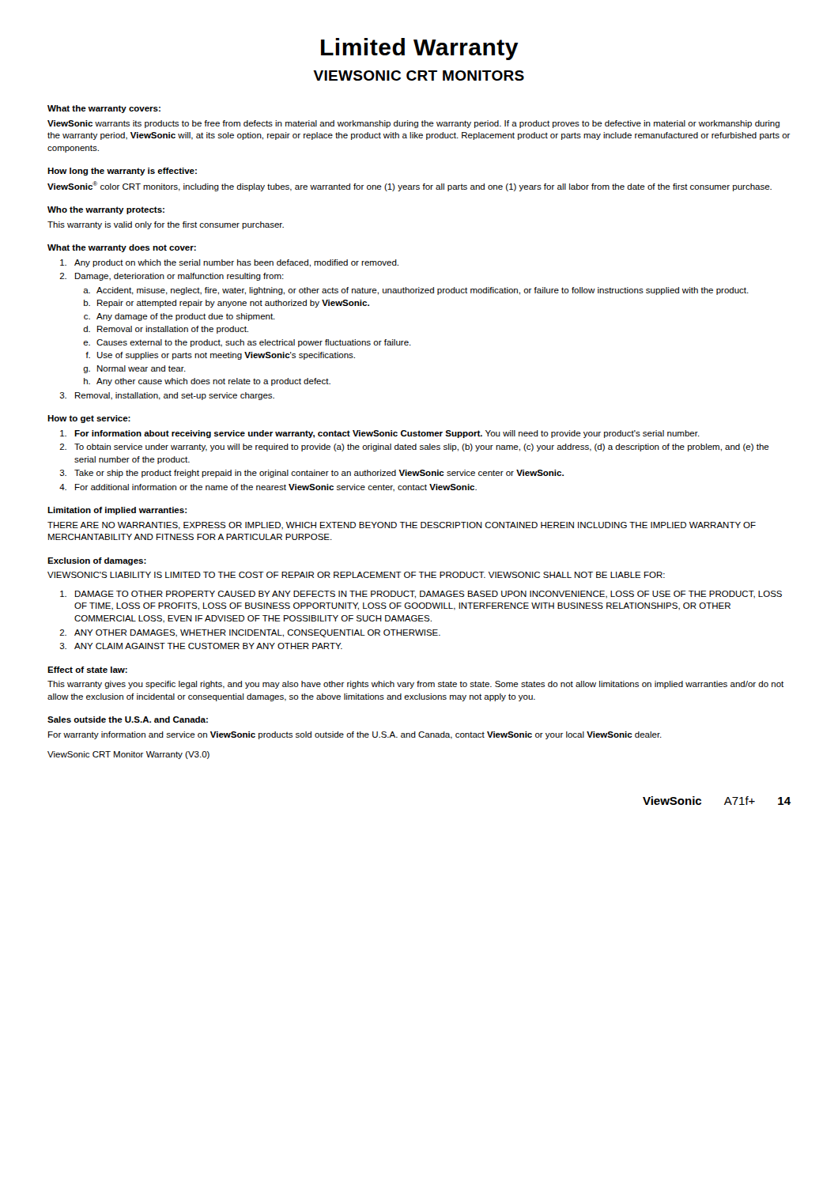Limited Warranty
VIEWSONIC CRT MONITORS
What the warranty covers:
ViewSonic warrants its products to be free from defects in material and workmanship during the warranty period. If a product proves to be defective in material or workmanship during the warranty period, ViewSonic will, at its sole option, repair or replace the product with a like product. Replacement product or parts may include remanufactured or refurbished parts or components.
How long the warranty is effective:
ViewSonic® color CRT monitors, including the display tubes, are warranted for one (1) years for all parts and one (1) years for all labor from the date of the first consumer purchase.
Who the warranty protects:
This warranty is valid only for the first consumer purchaser.
What the warranty does not cover:
Any product on which the serial number has been defaced, modified or removed.
Damage, deterioration or malfunction resulting from:
Accident, misuse, neglect, fire, water, lightning, or other acts of nature, unauthorized product modification, or failure to follow instructions supplied with the product.
Repair or attempted repair by anyone not authorized by ViewSonic.
Any damage of the product due to shipment.
Removal or installation of the product.
Causes external to the product, such as electrical power fluctuations or failure.
Use of supplies or parts not meeting ViewSonic's specifications.
Normal wear and tear.
Any other cause which does not relate to a product defect.
Removal, installation, and set-up service charges.
How to get service:
For information about receiving service under warranty, contact ViewSonic Customer Support. You will need to provide your product's serial number.
To obtain service under warranty, you will be required to provide (a) the original dated sales slip, (b) your name, (c) your address, (d) a description of the problem, and (e) the serial number of the product.
Take or ship the product freight prepaid in the original container to an authorized ViewSonic service center or ViewSonic.
For additional information or the name of the nearest ViewSonic service center, contact ViewSonic.
Limitation of implied warranties:
THERE ARE NO WARRANTIES, EXPRESS OR IMPLIED, WHICH EXTEND BEYOND THE DESCRIPTION CONTAINED HEREIN INCLUDING THE IMPLIED WARRANTY OF MERCHANTABILITY AND FITNESS FOR A PARTICULAR PURPOSE.
Exclusion of damages:
VIEWSONIC'S LIABILITY IS LIMITED TO THE COST OF REPAIR OR REPLACEMENT OF THE PRODUCT. VIEWSONIC SHALL NOT BE LIABLE FOR:
DAMAGE TO OTHER PROPERTY CAUSED BY ANY DEFECTS IN THE PRODUCT, DAMAGES BASED UPON INCONVENIENCE, LOSS OF USE OF THE PRODUCT, LOSS OF TIME, LOSS OF PROFITS, LOSS OF BUSINESS OPPORTUNITY, LOSS OF GOODWILL, INTERFERENCE WITH BUSINESS RELATIONSHIPS, OR OTHER COMMERCIAL LOSS, EVEN IF ADVISED OF THE POSSIBILITY OF SUCH DAMAGES.
ANY OTHER DAMAGES, WHETHER INCIDENTAL, CONSEQUENTIAL OR OTHERWISE.
ANY CLAIM AGAINST THE CUSTOMER BY ANY OTHER PARTY.
Effect of state law:
This warranty gives you specific legal rights, and you may also have other rights which vary from state to state. Some states do not allow limitations on implied warranties and/or do not allow the exclusion of incidental or consequential damages, so the above limitations and exclusions may not apply to you.
Sales outside the U.S.A. and Canada:
For warranty information and service on ViewSonic products sold outside of the U.S.A. and Canada, contact ViewSonic or your local ViewSonic dealer.
ViewSonic CRT Monitor Warranty (V3.0)
ViewSonic A71f+14